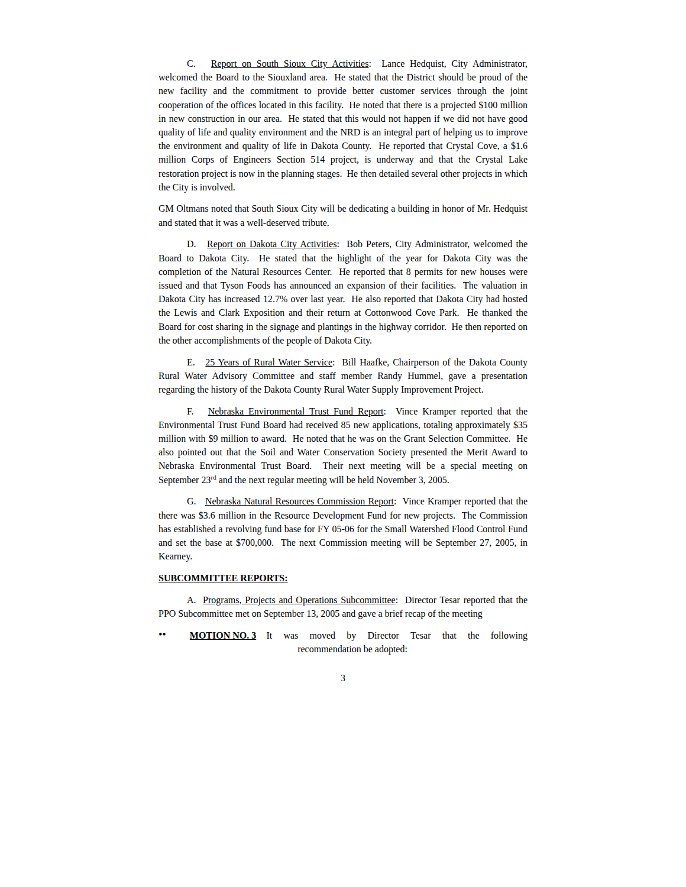C. Report on South Sioux City Activities: Lance Hedquist, City Administrator, welcomed the Board to the Siouxland area. He stated that the District should be proud of the new facility and the commitment to provide better customer services through the joint cooperation of the offices located in this facility. He noted that there is a projected $100 million in new construction in our area. He stated that this would not happen if we did not have good quality of life and quality environment and the NRD is an integral part of helping us to improve the environment and quality of life in Dakota County. He reported that Crystal Cove, a $1.6 million Corps of Engineers Section 514 project, is underway and that the Crystal Lake restoration project is now in the planning stages. He then detailed several other projects in which the City is involved.
GM Oltmans noted that South Sioux City will be dedicating a building in honor of Mr. Hedquist and stated that it was a well-deserved tribute.
D. Report on Dakota City Activities: Bob Peters, City Administrator, welcomed the Board to Dakota City. He stated that the highlight of the year for Dakota City was the completion of the Natural Resources Center. He reported that 8 permits for new houses were issued and that Tyson Foods has announced an expansion of their facilities. The valuation in Dakota City has increased 12.7% over last year. He also reported that Dakota City had hosted the Lewis and Clark Exposition and their return at Cottonwood Cove Park. He thanked the Board for cost sharing in the signage and plantings in the highway corridor. He then reported on the other accomplishments of the people of Dakota City.
E. 25 Years of Rural Water Service: Bill Haafke, Chairperson of the Dakota County Rural Water Advisory Committee and staff member Randy Hummel, gave a presentation regarding the history of the Dakota County Rural Water Supply Improvement Project.
F. Nebraska Environmental Trust Fund Report: Vince Kramper reported that the Environmental Trust Fund Board had received 85 new applications, totaling approximately $35 million with $9 million to award. He noted that he was on the Grant Selection Committee. He also pointed out that the Soil and Water Conservation Society presented the Merit Award to Nebraska Environmental Trust Board. Their next meeting will be a special meeting on September 23rd and the next regular meeting will be held November 3, 2005.
G. Nebraska Natural Resources Commission Report: Vince Kramper reported that the there was $3.6 million in the Resource Development Fund for new projects. The Commission has established a revolving fund base for FY 05-06 for the Small Watershed Flood Control Fund and set the base at $700,000. The next Commission meeting will be September 27, 2005, in Kearney.
SUBCOMMITTEE REPORTS:
A. Programs, Projects and Operations Subcommittee: Director Tesar reported that the PPO Subcommittee met on September 13, 2005 and gave a brief recap of the meeting
••
MOTION NO. 3
It was moved by Director Tesar that the following
recommendation be adopted:
3